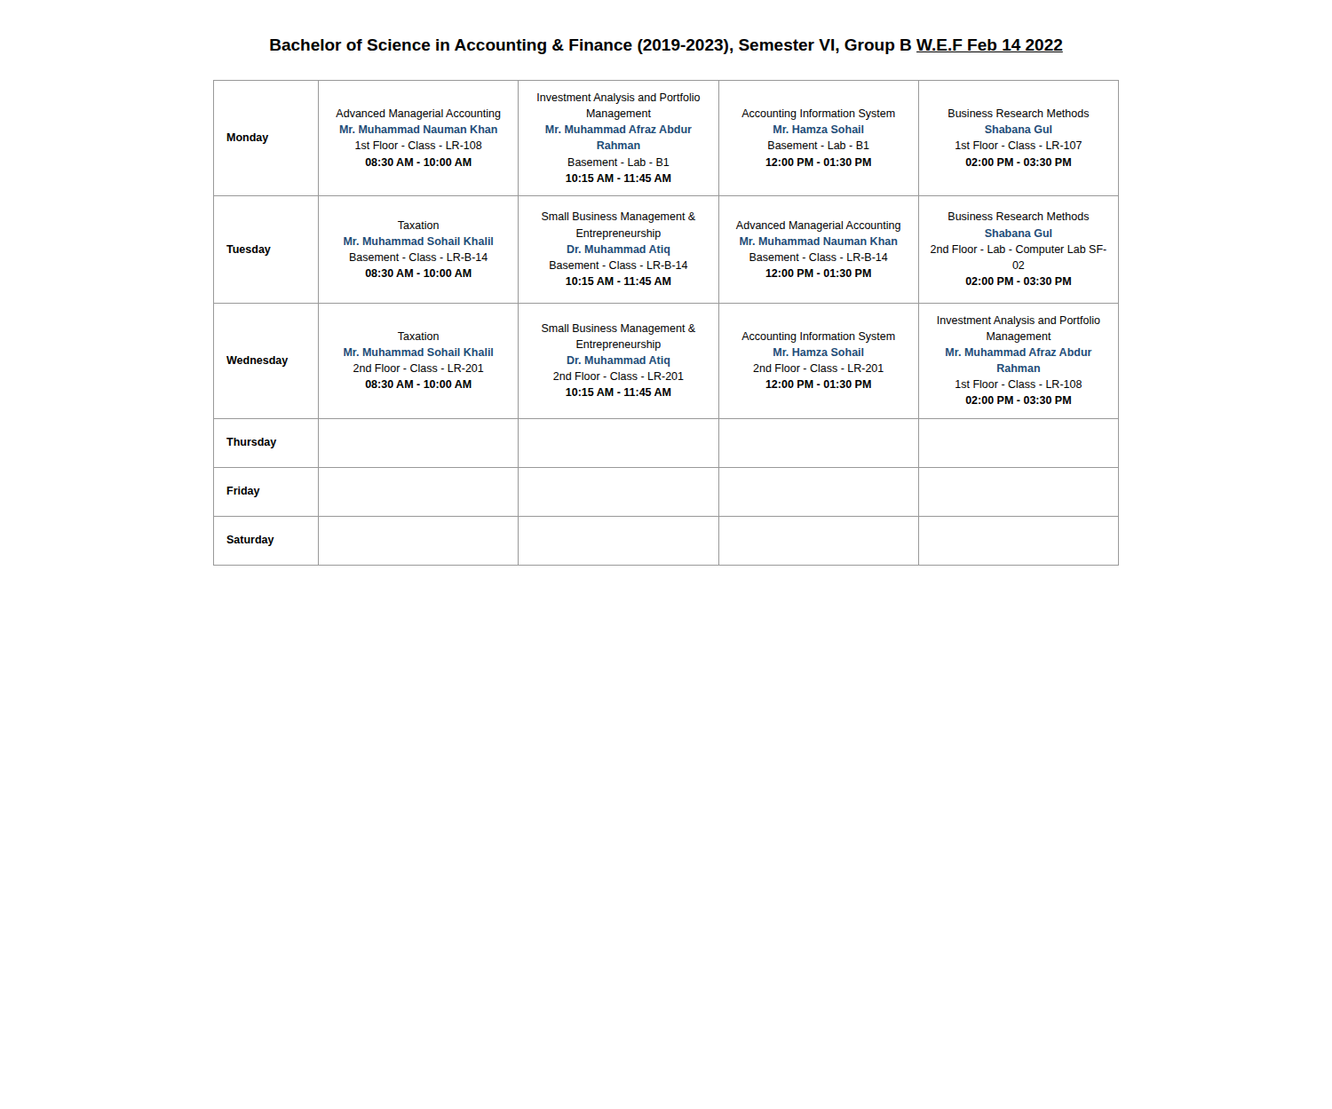Bachelor of Science in Accounting & Finance (2019-2023), Semester VI, Group B W.E.F Feb 14 2022
| Monday | Advanced Managerial Accounting Mr. Muhammad Nauman Khan 1st Floor - Class - LR-108 08:30 AM - 10:00 AM | Investment Analysis and Portfolio Management Mr. Muhammad Afraz Abdur Rahman Basement - Lab - B1 10:15 AM - 11:45 AM | Accounting Information System Mr. Hamza Sohail Basement - Lab - B1 12:00 PM - 01:30 PM | Business Research Methods Shabana Gul 1st Floor - Class - LR-107 02:00 PM - 03:30 PM |
| Tuesday | Taxation Mr. Muhammad Sohail Khalil Basement - Class - LR-B-14 08:30 AM - 10:00 AM | Small Business Management & Entrepreneurship Dr. Muhammad Atiq Basement - Class - LR-B-14 10:15 AM - 11:45 AM | Advanced Managerial Accounting Mr. Muhammad Nauman Khan Basement - Class - LR-B-14 12:00 PM - 01:30 PM | Business Research Methods Shabana Gul 2nd Floor - Lab - Computer Lab SF-02 02:00 PM - 03:30 PM |
| Wednesday | Taxation Mr. Muhammad Sohail Khalil 2nd Floor - Class - LR-201 08:30 AM - 10:00 AM | Small Business Management & Entrepreneurship Dr. Muhammad Atiq 2nd Floor - Class - LR-201 10:15 AM - 11:45 AM | Accounting Information System Mr. Hamza Sohail 2nd Floor - Class - LR-201 12:00 PM - 01:30 PM | Investment Analysis and Portfolio Management Mr. Muhammad Afraz Abdur Rahman 1st Floor - Class - LR-108 02:00 PM - 03:30 PM |
| Thursday | | | | |
| Friday | | | | |
| Saturday | | | | |